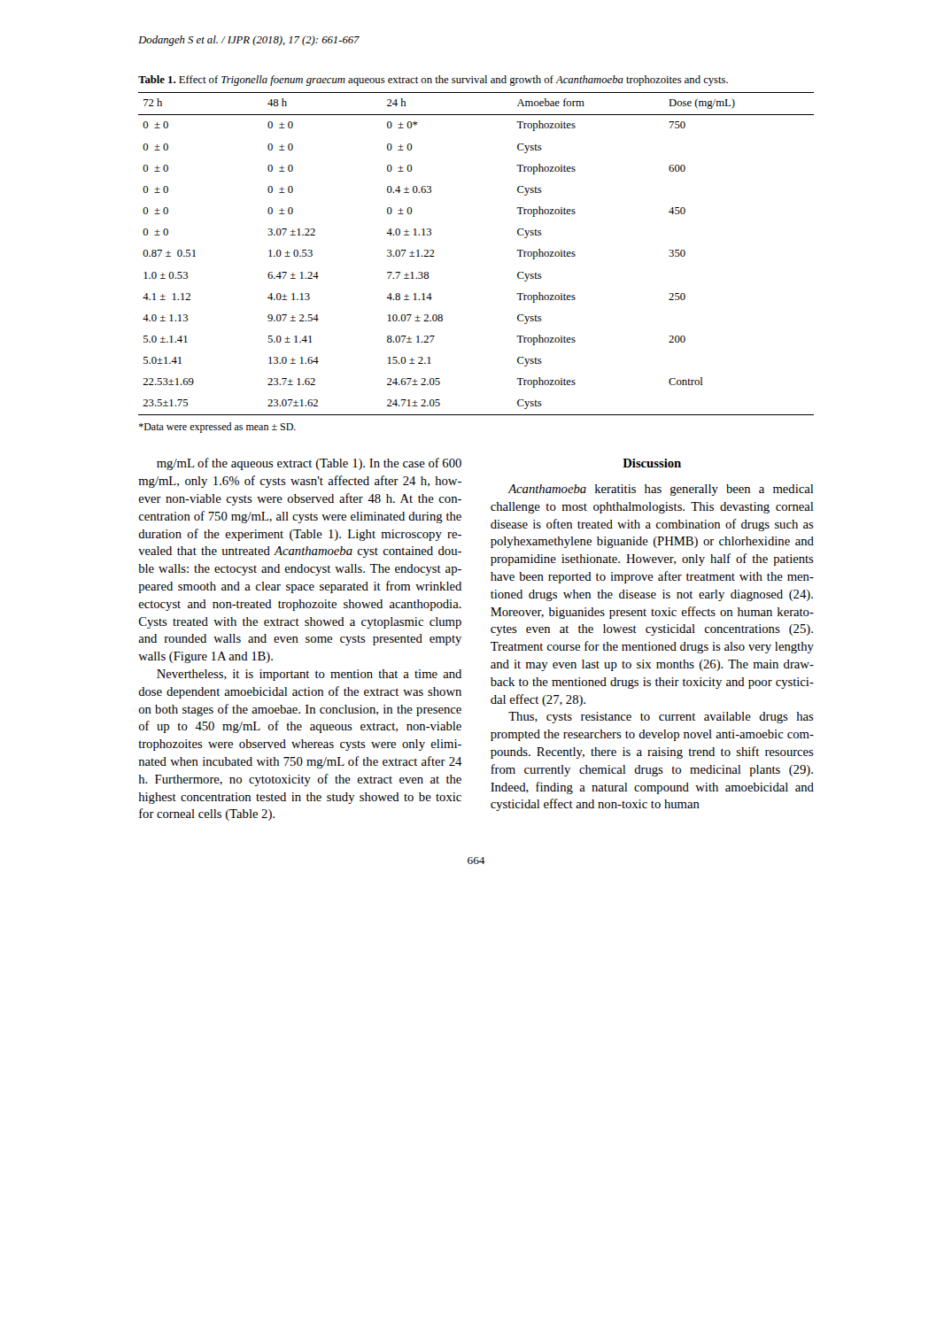Dodangeh S et al. / IJPR (2018), 17 (2): 661-667
Table 1. Effect of Trigonella foenum graecum aqueous extract on the survival and growth of Acanthamoeba trophozoites and cysts.
| 72 h | 48 h | 24 h | Amoebae form | Dose (mg/mL) |
| --- | --- | --- | --- | --- |
| 0 ± 0 | 0 ± 0 | 0 ± 0* | Trophozoites | 750 |
| 0 ± 0 | 0 ± 0 | 0 ± 0 | Cysts | |
| 0 ± 0 | 0 ± 0 | 0 ± 0 | Trophozoites | 600 |
| 0 ± 0 | 0 ± 0 | 0.4 ± 0.63 | Cysts | |
| 0 ± 0 | 0 ± 0 | 0 ± 0 | Trophozoites | 450 |
| 0 ± 0 | 3.07 ±1.22 | 4.0 ± 1.13 | Cysts | |
| 0.87 ± 0.51 | 1.0 ± 0.53 | 3.07 ±1.22 | Trophozoites | 350 |
| 1.0 ± 0.53 | 6.47 ± 1.24 | 7.7 ±1.38 | Cysts | |
| 4.1 ± 1.12 | 4.0± 1.13 | 4.8 ± 1.14 | Trophozoites | 250 |
| 4.0 ± 1.13 | 9.07 ± 2.54 | 10.07 ± 2.08 | Cysts | |
| 5.0 ±.1.41 | 5.0 ± 1.41 | 8.07± 1.27 | Trophozoites | 200 |
| 5.0±1.41 | 13.0 ± 1.64 | 15.0 ± 2.1 | Cysts | |
| 22.53±1.69 | 23.7± 1.62 | 24.67± 2.05 | Trophozoites | Control |
| 23.5±1.75 | 23.07±1.62 | 24.71± 2.05 | Cysts | |
*Data were expressed as mean ± SD.
mg/mL of the aqueous extract (Table 1). In the case of 600 mg/mL, only 1.6% of cysts wasn't affected after 24 h, however non-viable cysts were observed after 48 h. At the concentration of 750 mg/mL, all cysts were eliminated during the duration of the experiment (Table 1). Light microscopy revealed that the untreated Acanthamoeba cyst contained double walls: the ectocyst and endocyst walls. The endocyst appeared smooth and a clear space separated it from wrinkled ectocyst and non-treated trophozoite showed acanthopodia. Cysts treated with the extract showed a cytoplasmic clump and rounded walls and even some cysts presented empty walls (Figure 1A and 1B).
Nevertheless, it is important to mention that a time and dose dependent amoebicidal action of the extract was shown on both stages of the amoebae. In conclusion, in the presence of up to 450 mg/mL of the aqueous extract, non-viable trophozoites were observed whereas cysts were only eliminated when incubated with 750 mg/mL of the extract after 24 h. Furthermore, no cytotoxicity of the extract even at the highest concentration tested in the study showed to be toxic for corneal cells (Table 2).
Discussion
Acanthamoeba keratitis has generally been a medical challenge to most ophthalmologists. This devasting corneal disease is often treated with a combination of drugs such as polyhexamethylene biguanide (PHMB) or chlorhexidine and propamidine isethionate. However, only half of the patients have been reported to improve after treatment with the mentioned drugs when the disease is not early diagnosed (24). Moreover, biguanides present toxic effects on human keratocytes even at the lowest cysticidal concentrations (25). Treatment course for the mentioned drugs is also very lengthy and it may even last up to six months (26). The main drawback to the mentioned drugs is their toxicity and poor cysticidal effect (27, 28).
Thus, cysts resistance to current available drugs has prompted the researchers to develop novel anti-amoebic compounds. Recently, there is a raising trend to shift resources from currently chemical drugs to medicinal plants (29). Indeed, finding a natural compound with amoebicidal and cysticidal effect and non-toxic to human
664